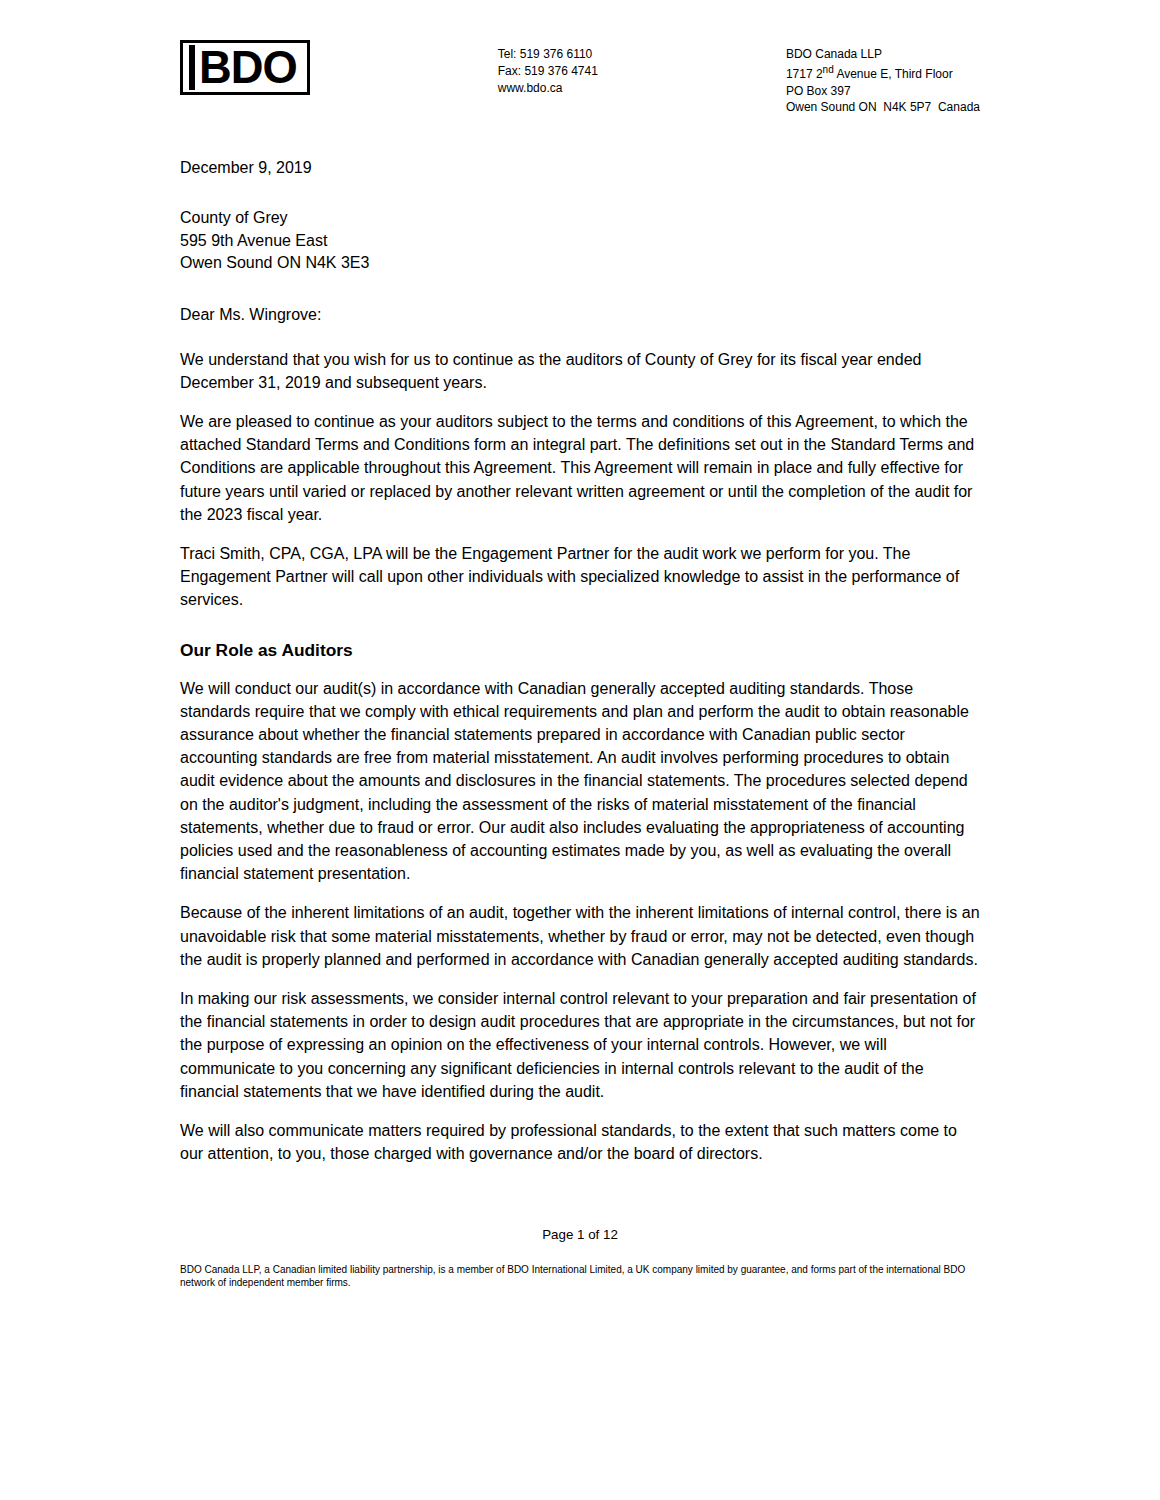BDO
Tel: 519 376 6110
Fax: 519 376 4741
www.bdo.ca
BDO Canada LLP
1717 2nd Avenue E, Third Floor
PO Box 397
Owen Sound ON N4K 5P7 Canada
December 9, 2019
County of Grey
595 9th Avenue East
Owen Sound ON N4K 3E3
Dear Ms. Wingrove:
We understand that you wish for us to continue as the auditors of County of Grey for its fiscal year ended December 31, 2019 and subsequent years.
We are pleased to continue as your auditors subject to the terms and conditions of this Agreement, to which the attached Standard Terms and Conditions form an integral part. The definitions set out in the Standard Terms and Conditions are applicable throughout this Agreement. This Agreement will remain in place and fully effective for future years until varied or replaced by another relevant written agreement or until the completion of the audit for the 2023 fiscal year.
Traci Smith, CPA, CGA, LPA will be the Engagement Partner for the audit work we perform for you. The Engagement Partner will call upon other individuals with specialized knowledge to assist in the performance of services.
Our Role as Auditors
We will conduct our audit(s) in accordance with Canadian generally accepted auditing standards. Those standards require that we comply with ethical requirements and plan and perform the audit to obtain reasonable assurance about whether the financial statements prepared in accordance with Canadian public sector accounting standards are free from material misstatement. An audit involves performing procedures to obtain audit evidence about the amounts and disclosures in the financial statements. The procedures selected depend on the auditor's judgment, including the assessment of the risks of material misstatement of the financial statements, whether due to fraud or error. Our audit also includes evaluating the appropriateness of accounting policies used and the reasonableness of accounting estimates made by you, as well as evaluating the overall financial statement presentation.
Because of the inherent limitations of an audit, together with the inherent limitations of internal control, there is an unavoidable risk that some material misstatements, whether by fraud or error, may not be detected, even though the audit is properly planned and performed in accordance with Canadian generally accepted auditing standards.
In making our risk assessments, we consider internal control relevant to your preparation and fair presentation of the financial statements in order to design audit procedures that are appropriate in the circumstances, but not for the purpose of expressing an opinion on the effectiveness of your internal controls. However, we will communicate to you concerning any significant deficiencies in internal controls relevant to the audit of the financial statements that we have identified during the audit.
We will also communicate matters required by professional standards, to the extent that such matters come to our attention, to you, those charged with governance and/or the board of directors.
Page 1 of 12
BDO Canada LLP, a Canadian limited liability partnership, is a member of BDO International Limited, a UK company limited by guarantee, and forms part of the international BDO network of independent member firms.